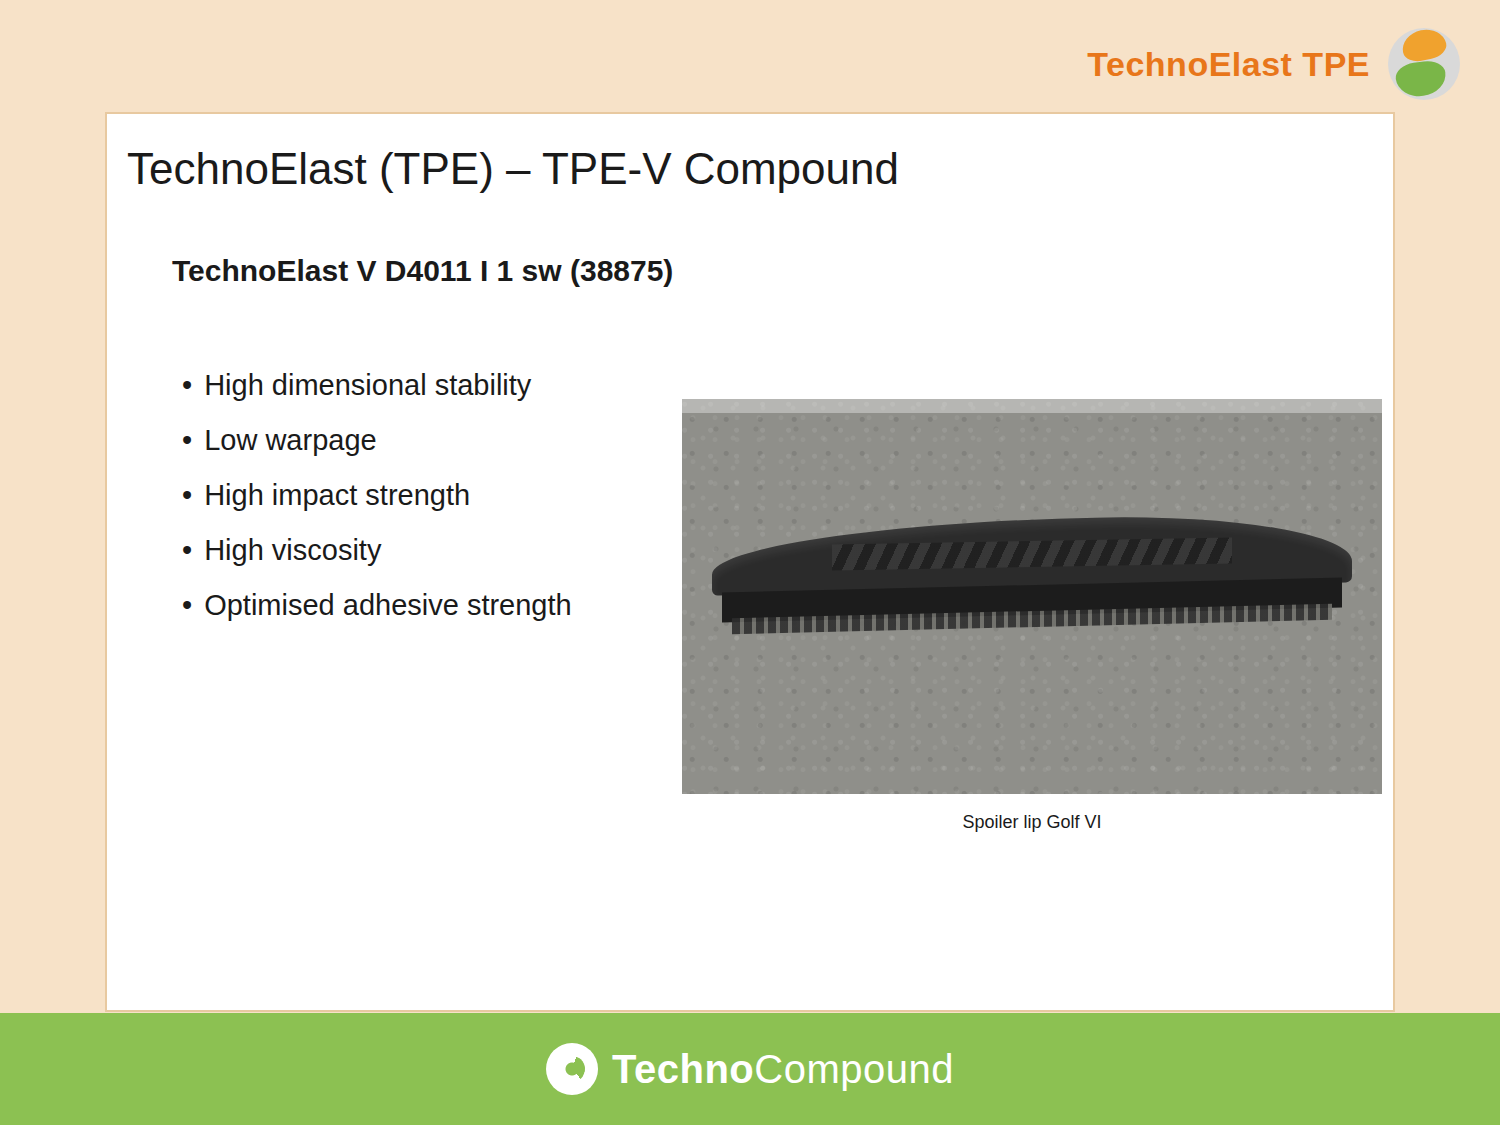TechnoElast TPE
TechnoElast (TPE) – TPE-V Compound
TechnoElast V D4011 I 1 sw (38875)
High dimensional stability
Low warpage
High impact strength
High viscosity
Optimised adhesive strength
Spoiler lip Golf VI
Techno Compound